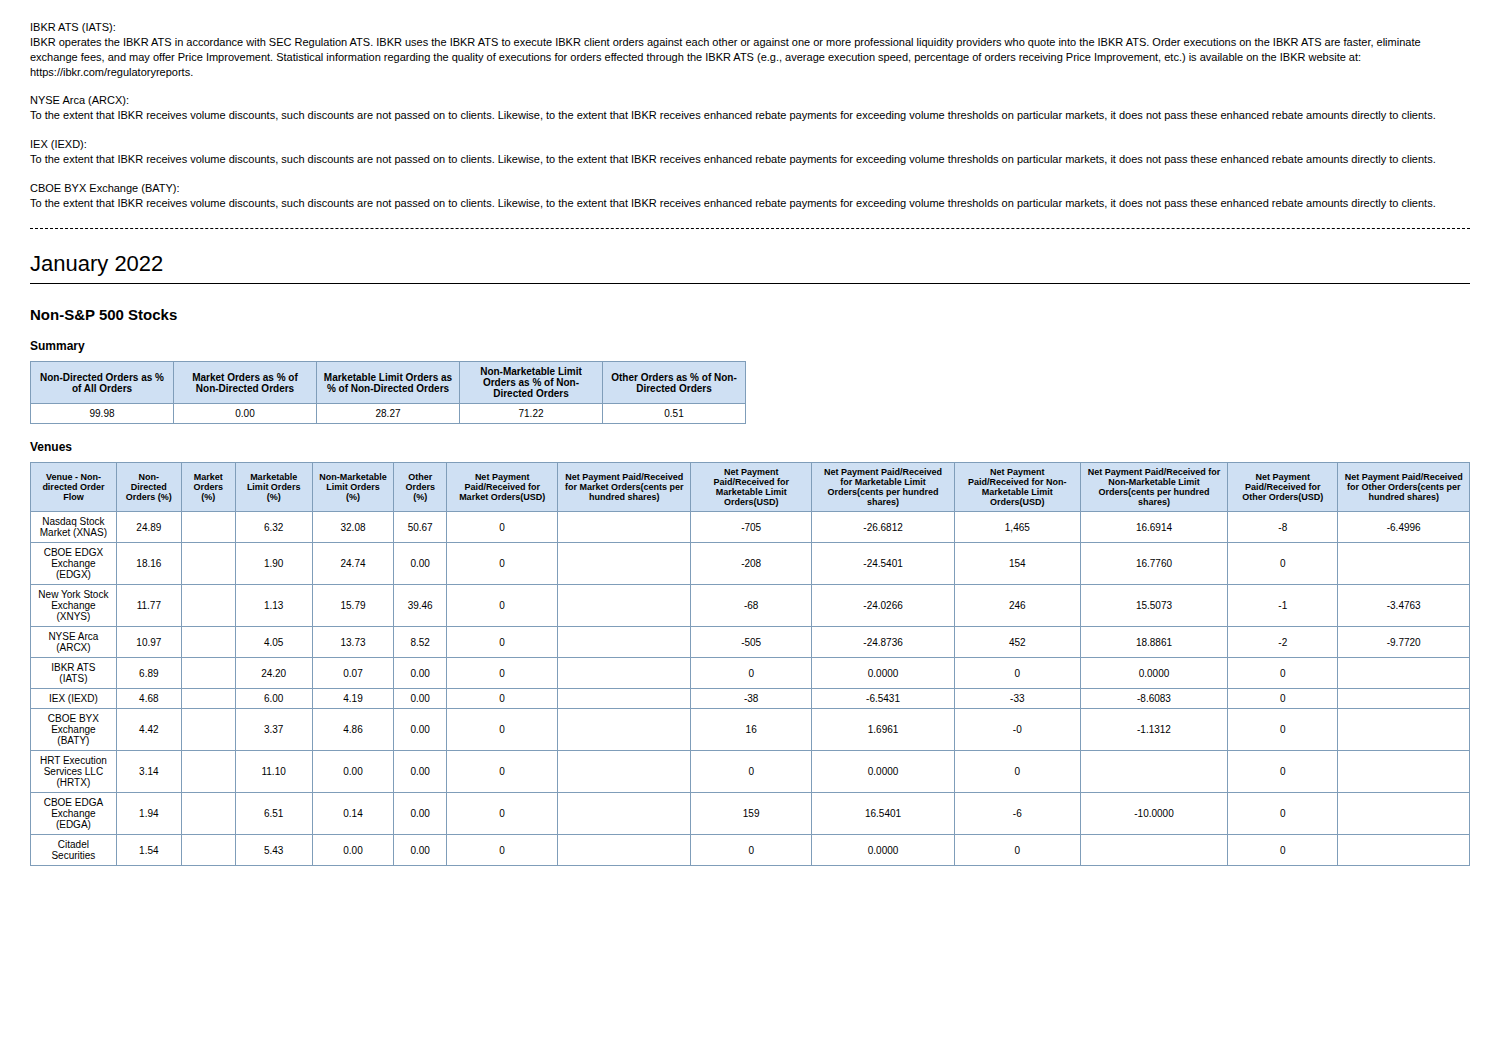IBKR ATS (IATS):
IBKR operates the IBKR ATS in accordance with SEC Regulation ATS. IBKR uses the IBKR ATS to execute IBKR client orders against each other or against one or more professional liquidity providers who quote into the IBKR ATS. Order executions on the IBKR ATS are faster, eliminate exchange fees, and may offer Price Improvement. Statistical information regarding the quality of executions for orders effected through the IBKR ATS (e.g., average execution speed, percentage of orders receiving Price Improvement, etc.) is available on the IBKR website at: https://ibkr.com/regulatoryreports.
NYSE Arca (ARCX):
To the extent that IBKR receives volume discounts, such discounts are not passed on to clients. Likewise, to the extent that IBKR receives enhanced rebate payments for exceeding volume thresholds on particular markets, it does not pass these enhanced rebate amounts directly to clients.
IEX (IEXD):
To the extent that IBKR receives volume discounts, such discounts are not passed on to clients. Likewise, to the extent that IBKR receives enhanced rebate payments for exceeding volume thresholds on particular markets, it does not pass these enhanced rebate amounts directly to clients.
CBOE BYX Exchange (BATY):
To the extent that IBKR receives volume discounts, such discounts are not passed on to clients. Likewise, to the extent that IBKR receives enhanced rebate payments for exceeding volume thresholds on particular markets, it does not pass these enhanced rebate amounts directly to clients.
January 2022
Non-S&P 500 Stocks
Summary
| Non-Directed Orders as % of All Orders | Market Orders as % of Non-Directed Orders | Marketable Limit Orders as % of Non-Directed Orders | Non-Marketable Limit Orders as % of Non-Directed Orders | Other Orders as % of Non-Directed Orders |
| --- | --- | --- | --- | --- |
| 99.98 | 0.00 | 28.27 | 71.22 | 0.51 |
Venues
| Venue - Non-directed Order Flow | Non-Directed Orders (%) | Market Orders (%) | Marketable Limit Orders (%) | Non-Marketable Limit Orders (%) | Other Orders (%) | Net Payment Paid/Received for Market Orders(USD) | Net Payment Paid/Received for Market Orders(cents per hundred shares) | Net Payment Paid/Received for Marketable Limit Orders(USD) | Net Payment Paid/Received for Marketable Limit Orders(cents per hundred shares) | Net Payment Paid/Received for Non-Marketable Limit Orders(USD) | Net Payment Paid/Received for Non-Marketable Limit Orders(cents per hundred shares) | Net Payment Paid/Received for Other Orders(USD) | Net Payment Paid/Received for Other Orders(cents per hundred shares) |
| --- | --- | --- | --- | --- | --- | --- | --- | --- | --- | --- | --- | --- | --- |
| Nasdaq Stock Market (XNAS) | 24.89 | | 6.32 | 32.08 | 50.67 | 0 | | -705 | -26.6812 | 1,465 | 16.6914 | -8 | -6.4996 |
| CBOE EDGX Exchange (EDGX) | 18.16 | | 1.90 | 24.74 | 0.00 | 0 | | -208 | -24.5401 | 154 | 16.7760 | 0 | |
| New York Stock Exchange (XNYS) | 11.77 | | 1.13 | 15.79 | 39.46 | 0 | | -68 | -24.0266 | 246 | 15.5073 | -1 | -3.4763 |
| NYSE Arca (ARCX) | 10.97 | | 4.05 | 13.73 | 8.52 | 0 | | -505 | -24.8736 | 452 | 18.8861 | -2 | -9.7720 |
| IBKR ATS (IATS) | 6.89 | | 24.20 | 0.07 | 0.00 | 0 | | 0 | 0.0000 | 0 | 0.0000 | 0 | |
| IEX (IEXD) | 4.68 | | 6.00 | 4.19 | 0.00 | 0 | | -38 | -6.5431 | -33 | -8.6083 | 0 | |
| CBOE BYX Exchange (BATY) | 4.42 | | 3.37 | 4.86 | 0.00 | 0 | | 16 | 1.6961 | -0 | -1.1312 | 0 | |
| HRT Execution Services LLC (HRTX) | 3.14 | | 11.10 | 0.00 | 0.00 | 0 | | 0 | 0.0000 | 0 | | 0 | |
| CBOE EDGA Exchange (EDGA) | 1.94 | | 6.51 | 0.14 | 0.00 | 0 | | 159 | 16.5401 | -6 | -10.0000 | 0 | |
| Citadel Securities | 1.54 | | 5.43 | 0.00 | 0.00 | 0 | | 0 | 0.0000 | 0 | | 0 | |